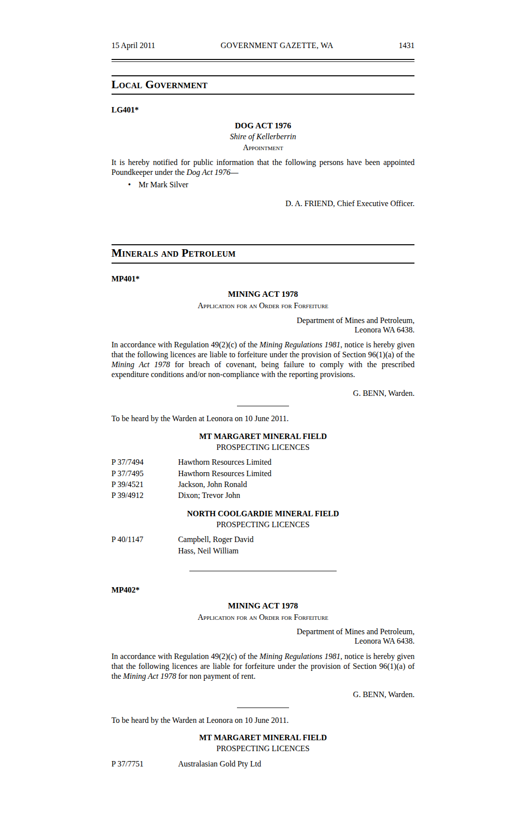15 April 2011
GOVERNMENT GAZETTE, WA
1431
Local Government
LG401*
DOG ACT 1976
Shire of Kellerberrin
Appointment
It is hereby notified for public information that the following persons have been appointed Poundkeeper under the Dog Act 1976—
Mr Mark Silver
D. A. FRIEND, Chief Executive Officer.
Minerals and Petroleum
MP401*
MINING ACT 1978
Application for an Order for Forfeiture
Department of Mines and Petroleum,
Leonora WA 6438.
In accordance with Regulation 49(2)(c) of the Mining Regulations 1981, notice is hereby given that the following licences are liable to forfeiture under the provision of Section 96(1)(a) of the Mining Act 1978 for breach of covenant, being failure to comply with the prescribed expenditure conditions and/or non-compliance with the reporting provisions.
G. BENN, Warden.
To be heard by the Warden at Leonora on 10 June 2011.
MT MARGARET MINERAL FIELD
PROSPECTING LICENCES
| P 37/7494 | Hawthorn Resources Limited |
| P 37/7495 | Hawthorn Resources Limited |
| P 39/4521 | Jackson, John Ronald |
| P 39/4912 | Dixon; Trevor John |
NORTH COOLGARDIE MINERAL FIELD
PROSPECTING LICENCES
| P 40/1147 | Campbell, Roger David |
| | Hass, Neil William |
MP402*
MINING ACT 1978
Application for an Order for Forfeiture
Department of Mines and Petroleum,
Leonora WA 6438.
In accordance with Regulation 49(2)(c) of the Mining Regulations 1981, notice is hereby given that the following licences are liable for forfeiture under the provision of Section 96(1)(a) of the Mining Act 1978 for non payment of rent.
G. BENN, Warden.
To be heard by the Warden at Leonora on 10 June 2011.
MT MARGARET MINERAL FIELD
PROSPECTING LICENCES
| P 37/7751 | Australasian Gold Pty Ltd |